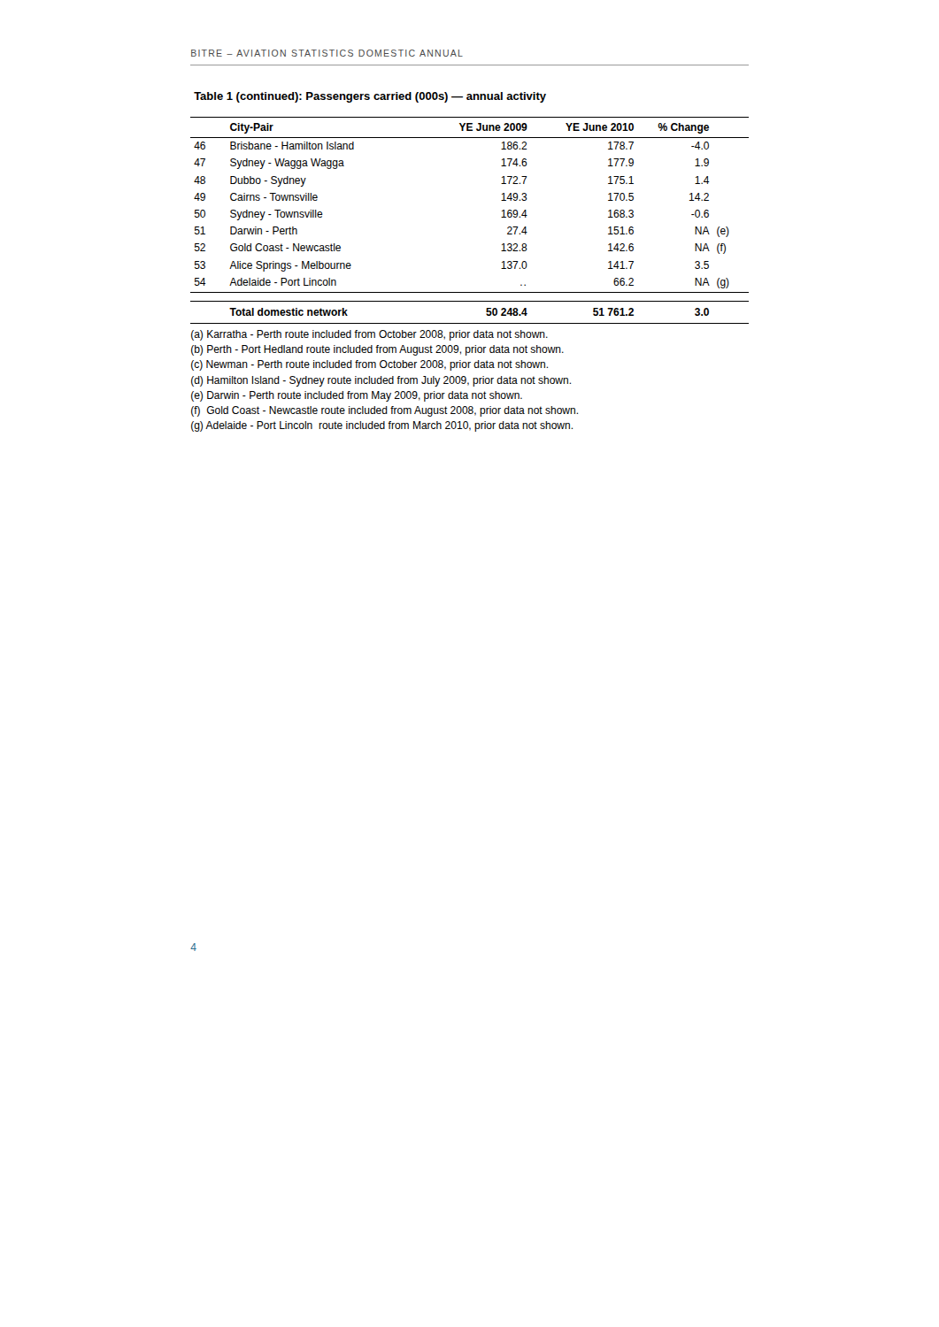BITRE – AVIATION STATISTICS DOMESTIC ANNUAL
Table 1 (continued): Passengers carried (000s) — annual activity
| | City-Pair | YE June 2009 | YE June 2010 | % Change | |
| --- | --- | --- | --- | --- | --- |
| 46 | Brisbane - Hamilton Island | 186.2 | 178.7 | -4.0 | |
| 47 | Sydney - Wagga Wagga | 174.6 | 177.9 | 1.9 | |
| 48 | Dubbo - Sydney | 172.7 | 175.1 | 1.4 | |
| 49 | Cairns - Townsville | 149.3 | 170.5 | 14.2 | |
| 50 | Sydney - Townsville | 169.4 | 168.3 | -0.6 | |
| 51 | Darwin - Perth | 27.4 | 151.6 | NA | (e) |
| 52 | Gold Coast - Newcastle | 132.8 | 142.6 | NA | (f) |
| 53 | Alice Springs - Melbourne | 137.0 | 141.7 | 3.5 | |
| 54 | Adelaide - Port Lincoln | .. | 66.2 | NA | (g) |
| | Total domestic network | 50 248.4 | 51 761.2 | 3.0 | |
(a) Karratha - Perth route included from October 2008, prior data not shown.
(b) Perth - Port Hedland route included from August 2009, prior data not shown.
(c) Newman - Perth route included from October 2008, prior data not shown.
(d) Hamilton Island - Sydney route included from July 2009, prior data not shown.
(e) Darwin - Perth route included from May 2009, prior data not shown.
(f) Gold Coast - Newcastle route included from August 2008, prior data not shown.
(g) Adelaide - Port Lincoln route included from March 2010, prior data not shown.
4